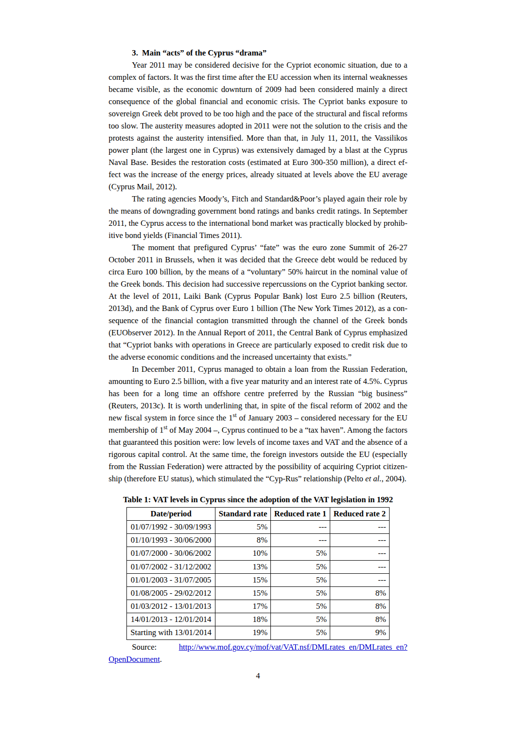3. Main “acts” of the Cyprus “drama”
Year 2011 may be considered decisive for the Cypriot economic situation, due to a complex of factors. It was the first time after the EU accession when its internal weaknesses became visible, as the economic downturn of 2009 had been considered mainly a direct consequence of the global financial and economic crisis. The Cypriot banks exposure to sovereign Greek debt proved to be too high and the pace of the structural and fiscal reforms too slow. The austerity measures adopted in 2011 were not the solution to the crisis and the protests against the austerity intensified. More than that, in July 11, 2011, the Vassilikos power plant (the largest one in Cyprus) was extensively damaged by a blast at the Cyprus Naval Base. Besides the restoration costs (estimated at Euro 300-350 million), a direct effect was the increase of the energy prices, already situated at levels above the EU average (Cyprus Mail, 2012).
The rating agencies Moody’s, Fitch and Standard&Poor’s played again their role by the means of downgrading government bond ratings and banks credit ratings. In September 2011, the Cyprus access to the international bond market was practically blocked by prohibitive bond yields (Financial Times 2011).
The moment that prefigured Cyprus’ “fate” was the euro zone Summit of 26-27 October 2011 in Brussels, when it was decided that the Greece debt would be reduced by circa Euro 100 billion, by the means of a “voluntary” 50% haircut in the nominal value of the Greek bonds. This decision had successive repercussions on the Cypriot banking sector. At the level of 2011, Laiki Bank (Cyprus Popular Bank) lost Euro 2.5 billion (Reuters, 2013d), and the Bank of Cyprus over Euro 1 billion (The New York Times 2012), as a consequence of the financial contagion transmitted through the channel of the Greek bonds (EUObserver 2012). In the Annual Report of 2011, the Central Bank of Cyprus emphasized that “Cypriot banks with operations in Greece are particularly exposed to credit risk due to the adverse economic conditions and the increased uncertainty that exists.”
In December 2011, Cyprus managed to obtain a loan from the Russian Federation, amounting to Euro 2.5 billion, with a five year maturity and an interest rate of 4.5%. Cyprus has been for a long time an offshore centre preferred by the Russian “big business” (Reuters, 2013c). It is worth underlining that, in spite of the fiscal reform of 2002 and the new fiscal system in force since the 1st of January 2003 – considered necessary for the EU membership of 1st of May 2004 –, Cyprus continued to be a “tax haven”. Among the factors that guaranteed this position were: low levels of income taxes and VAT and the absence of a rigorous capital control. At the same time, the foreign investors outside the EU (especially from the Russian Federation) were attracted by the possibility of acquiring Cypriot citizenship (therefore EU status), which stimulated the “Cyp-Rus” relationship (Pelto et al., 2004).
Table 1: VAT levels in Cyprus since the adoption of the VAT legislation in 1992
| Date/period | Standard rate | Reduced rate 1 | Reduced rate 2 |
| --- | --- | --- | --- |
| 01/07/1992 - 30/09/1993 | 5% | --- | --- |
| 01/10/1993 - 30/06/2000 | 8% | --- | --- |
| 01/07/2000 - 30/06/2002 | 10% | 5% | --- |
| 01/07/2002 - 31/12/2002 | 13% | 5% | --- |
| 01/01/2003 - 31/07/2005 | 15% | 5% | --- |
| 01/08/2005 - 29/02/2012 | 15% | 5% | 8% |
| 01/03/2012 - 13/01/2013 | 17% | 5% | 8% |
| 14/01/2013 - 12/01/2014 | 18% | 5% | 8% |
| Starting with 13/01/2014 | 19% | 5% | 9% |
Source: http://www.mof.gov.cy/mof/vat/VAT.nsf/DMLrates_en/DMLrates_en?OpenDocument.
4